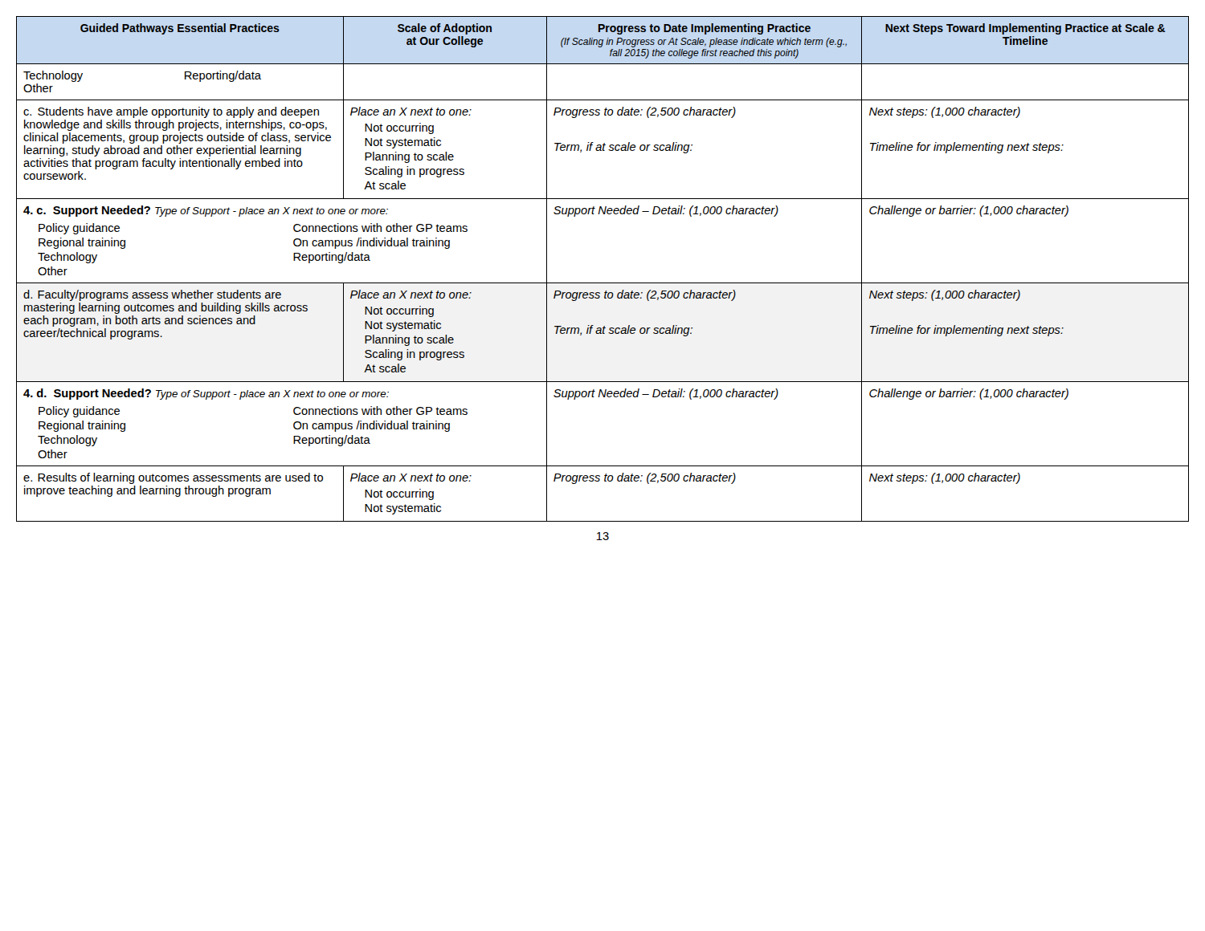| Guided Pathways Essential Practices | Scale of Adoption at Our College | Progress to Date Implementing Practice (If Scaling in Progress or At Scale, please indicate which term (e.g., fall 2015) the college first reached this point) | Next Steps Toward Implementing Practice at Scale & Timeline |
| --- | --- | --- | --- |
| Technology Reporting/data Other | | | |
| c. Students have ample opportunity to apply and deepen knowledge and skills through projects, internships, co-ops, clinical placements, group projects outside of class, service learning, study abroad and other experiential learning activities that program faculty intentionally embed into coursework. | Place an X next to one: Not occurring Not systematic Planning to scale Scaling in progress At scale | Progress to date: (2,500 character) Term, if at scale or scaling : | Next steps: (1,000 character) Timeline for implementing next steps: |
| 4. c. Support Needed? Type of Support - place an X next to one or more: Policy guidance Connections with other GP teams Regional training On campus /individual training Technology Reporting/data Other | Support Needed – Detail: (1,000 character) | Challenge or barrier: (1,000 character) |
| d. Faculty/programs assess whether students are mastering learning outcomes and building skills across each program, in both arts and sciences and career/technical programs. | Place an X next to one: Not occurring Not systematic Planning to scale Scaling in progress At scale | Progress to date: (2,500 character) Term, if at scale or scaling : | Next steps: (1,000 character) Timeline for implementing next steps: |
| 4. d. Support Needed? Type of Support - place an X next to one or more: Policy guidance Connections with other GP teams Regional training On campus /individual training Technology Reporting/data Other | Support Needed – Detail: (1,000 character) | Challenge or barrier: (1,000 character) |
| e. Results of learning outcomes assessments are used to improve teaching and learning through program | Place an X next to one: Not occurring Not systematic | Progress to date: (2,500 character) | Next steps: (1,000 character) |
13